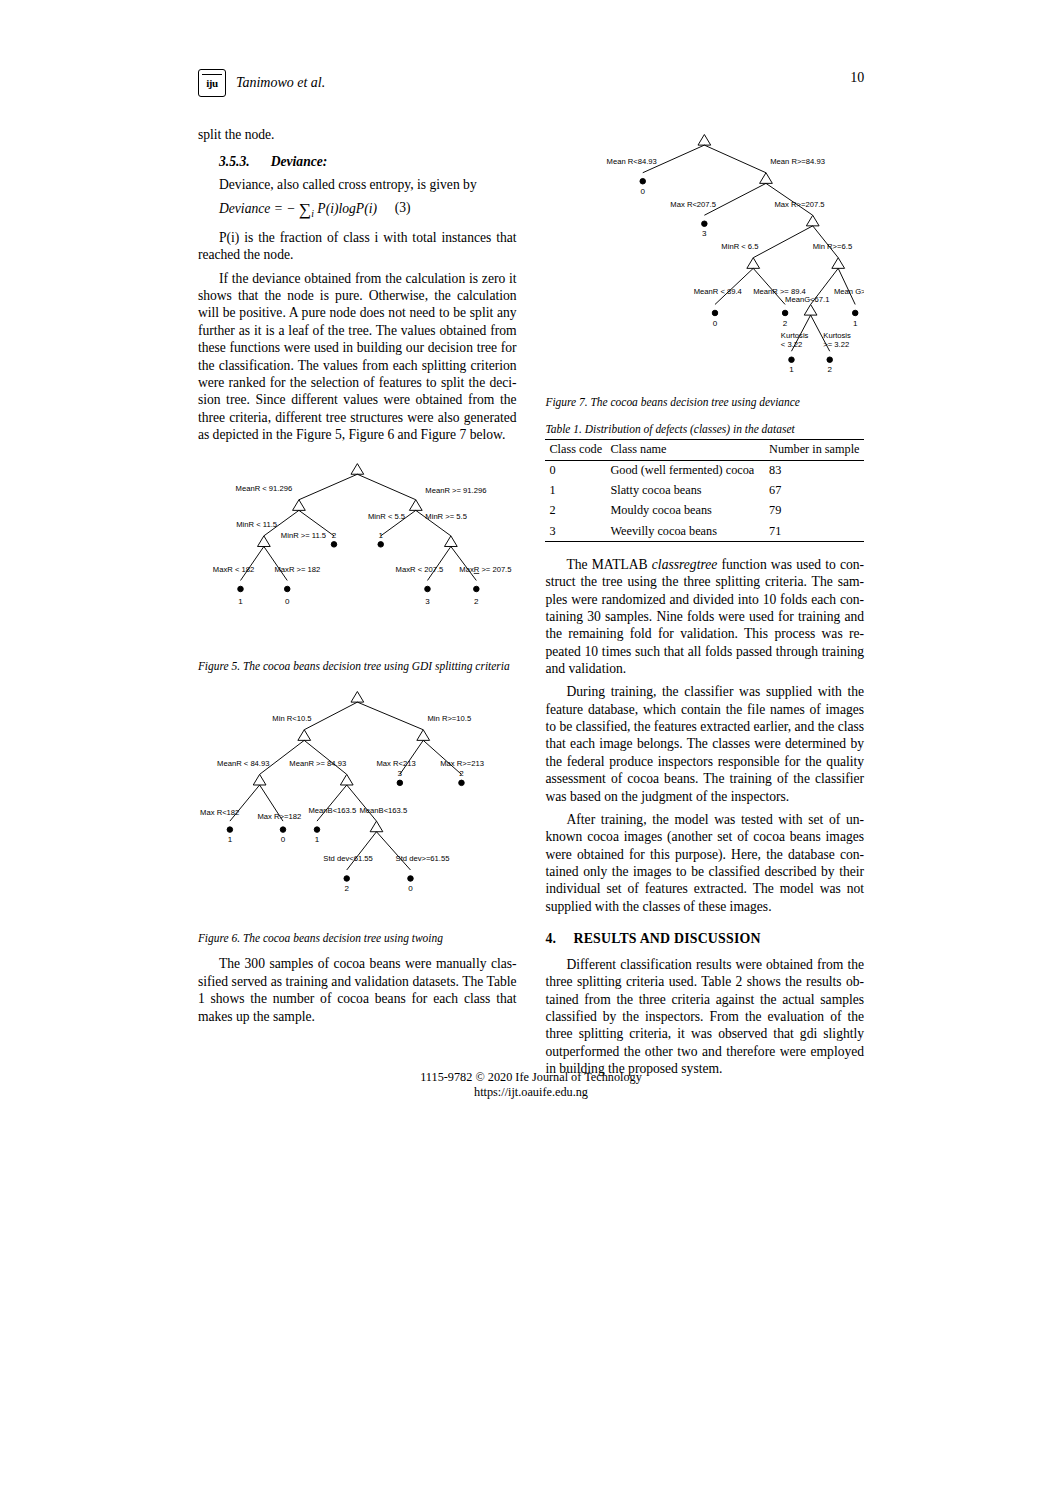Tanimowo et al.
10
split the node.
3.5.3. Deviance:
Deviance, also called cross entropy, is given by
Deviance = − ∑i P(i)logP(i) (3)
P(i) is the fraction of class i with total instances that reached the node.
If the deviance obtained from the calculation is zero it shows that the node is pure. Otherwise, the calculation will be positive. A pure node does not need to be split any further as it is a leaf of the tree. The values obtained from these functions were used in building our decision tree for the classification. The values from each splitting criterion were ranked for the selection of features to split the decision tree. Since different values were obtained from the three criteria, different tree structures were also generated as depicted in the Figure 5, Figure 6 and Figure 7 below.
MeanR < 91.296 MeanR >= 91.296 MinR < 5.5 MinR >= 5.5 MinR < 11.5 MinR >= 11.5 MaxR < 182 MaxR >= 182 MaxR < 207.5 MaxR >= 207.5 2 1 1 0 3 2
Figure 5. The cocoa beans decision tree using GDI splitting criteria
Min R<10.5 Min R>=10.5 MeanR < 84.93 MeanR >= 84.93 Max R<213 Max R>=213 Max R<182 Max R>=182 MeanB<163.5 MeanB<163.5 Std dev<61.55 Std dev>=61.55 3 2 1 0 1 2 0
Figure 6. The cocoa beans decision tree using twoing
The 300 samples of cocoa beans were manually classified served as training and validation datasets. The Table 1 shows the number of cocoa beans for each class that makes up the sample.
Mean R<84.93 Mean R>=84.93 Max R<207.5 Max R>=207.5 MinR < 6.5 Min R>=6.5 MeanR < 89.4 MeanR >= 89.4 MeanG<67.1 Mean G>=67.1 Kurtosis < 3.22 Kurtosis >= 3.22 0 3 0 2 1 1 2
Figure 7. The cocoa beans decision tree using deviance
Table 1. Distribution of defects (classes) in the dataset
| Class code | Class name | Number in sample |
| --- | --- | --- |
| 0 | Good (well fermented) cocoa | 83 |
| 1 | Slatty cocoa beans | 67 |
| 2 | Mouldy cocoa beans | 79 |
| 3 | Weevilly cocoa beans | 71 |
The MATLAB classregtree function was used to construct the tree using the three splitting criteria. The samples were randomized and divided into 10 folds each containing 30 samples. Nine folds were used for training and the remaining fold for validation. This process was repeated 10 times such that all folds passed through training and validation.
During training, the classifier was supplied with the feature database, which contain the file names of images to be classified, the features extracted earlier, and the class that each image belongs. The classes were determined by the federal produce inspectors responsible for the quality assessment of cocoa beans. The training of the classifier was based on the judgment of the inspectors.
After training, the model was tested with set of unknown cocoa images (another set of cocoa beans images were obtained for this purpose). Here, the database contained only the images to be classified described by their individual set of features extracted. The model was not supplied with the classes of these images.
4. RESULTS AND DISCUSSION
Different classification results were obtained from the three splitting criteria used. Table 2 shows the results obtained from the three criteria against the actual samples classified by the inspectors. From the evaluation of the three splitting criteria, it was observed that gdi slightly outperformed the other two and therefore were employed in building the proposed system.
1115-9782 © 2020 Ife Journal of Technology
https://ijt.oauife.edu.ng